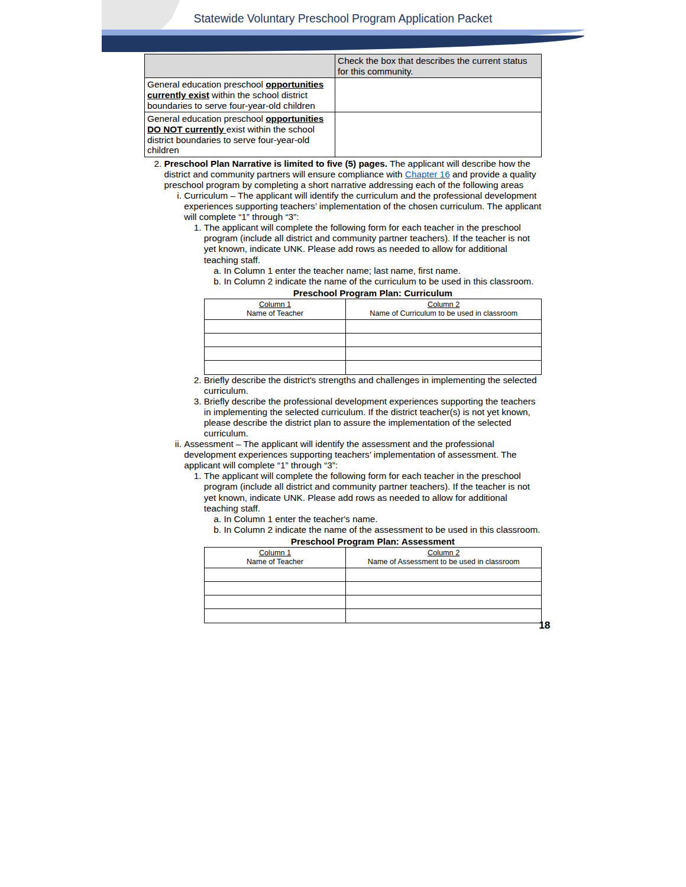Statewide Voluntary Preschool Program Application Packet
| | Check the box that describes the current status for this community. |
| General education preschool opportunities currently exist within the school district boundaries to serve four-year-old children | |
| General education preschool opportunities DO NOT currently exist within the school district boundaries to serve four-year-old children | |
Preschool Plan Narrative is limited to five (5) pages. The applicant will describe how the district and community partners will ensure compliance with Chapter 16 and provide a quality preschool program by completing a short narrative addressing each of the following areas
Curriculum – The applicant will identify the curriculum and the professional development experiences supporting teachers’ implementation of the chosen curriculum. The applicant will complete “1” through “3”:
The applicant will complete the following form for each teacher in the preschool program (include all district and community partner teachers). If the teacher is not yet known, indicate UNK. Please add rows as needed to allow for additional teaching staff.
In Column 1 enter the teacher name; last name, first name.
In Column 2 indicate the name of the curriculum to be used in this classroom.
Preschool Program Plan: Curriculum
| Column 1 Name of Teacher | Column 2 Name of Curriculum to be used in classroom |
| --- | --- |
Briefly describe the district's strengths and challenges in implementing the selected curriculum.
Briefly describe the professional development experiences supporting the teachers in implementing the selected curriculum. If the district teacher(s) is not yet known, please describe the district plan to assure the implementation of the selected curriculum.
Assessment – The applicant will identify the assessment and the professional development experiences supporting teachers’ implementation of assessment. The applicant will complete “1” through “3”:
The applicant will complete the following form for each teacher in the preschool program (include all district and community partner teachers). If the teacher is not yet known, indicate UNK. Please add rows as needed to allow for additional teaching staff.
In Column 1 enter the teacher's name.
In Column 2 indicate the name of the assessment to be used in this classroom.
Preschool Program Plan: Assessment
| Column 1 Name of Teacher | Column 2 Name of Assessment to be used in classroom |
| --- | --- |
18